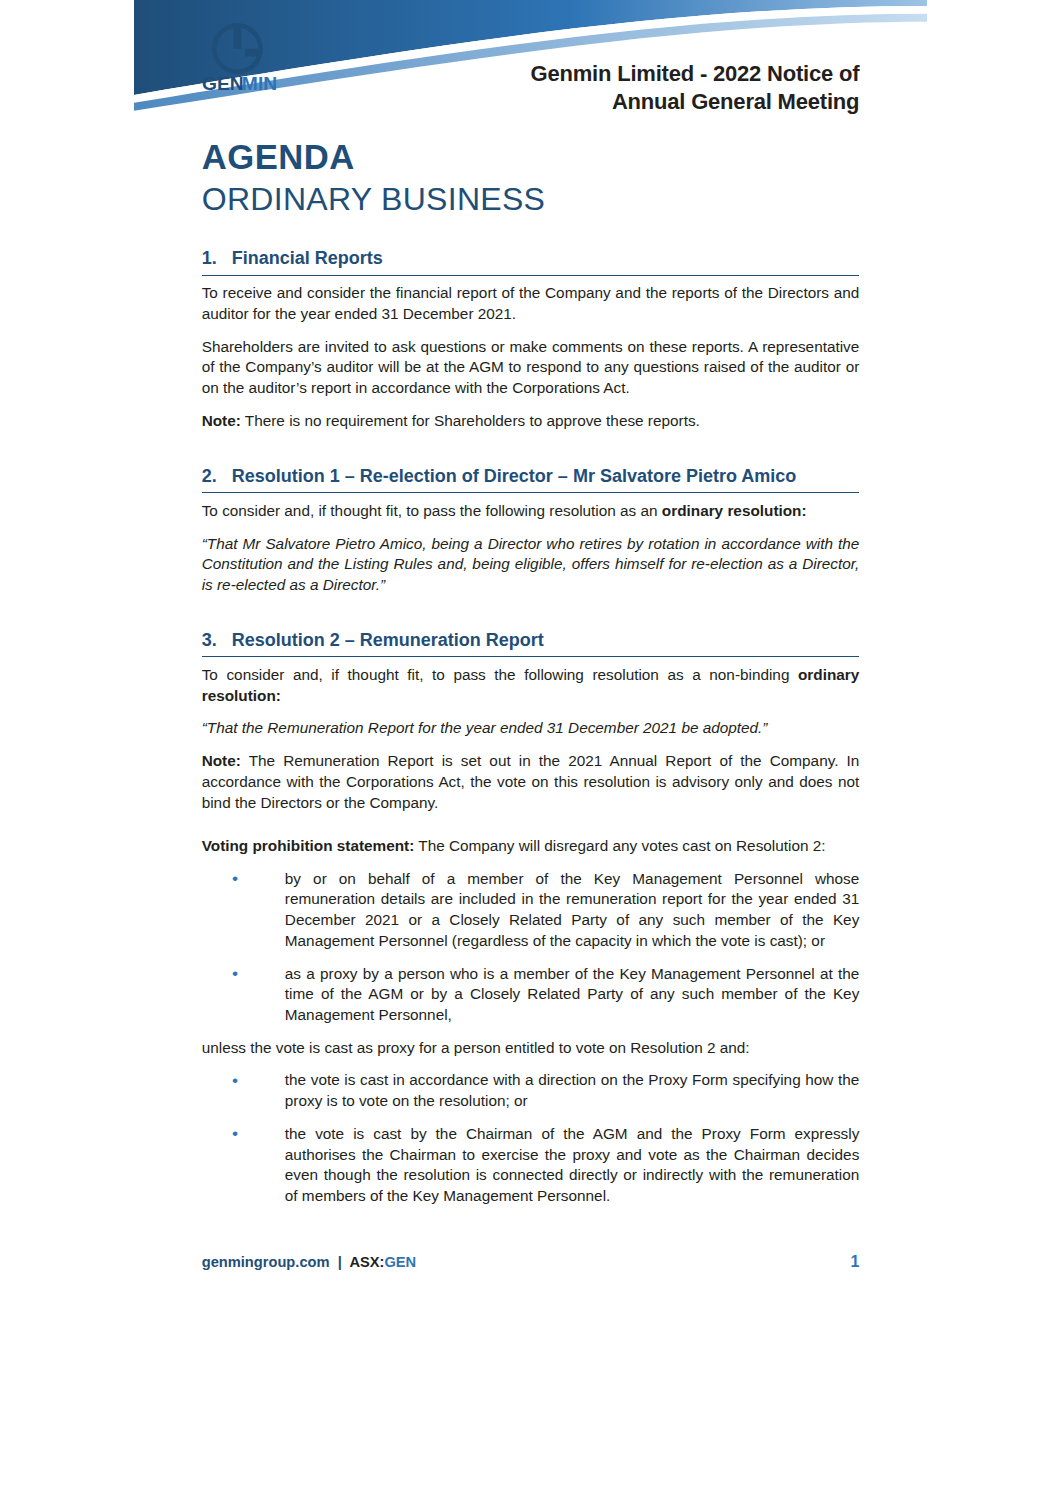GEN MIN
Genmin Limited - 2022 Notice of
Annual General Meeting
AGENDA
ORDINARY BUSINESS
1. Financial Reports
To receive and consider the financial report of the Company and the reports of the Directors and auditor for the year ended 31 December 2021.
Shareholders are invited to ask questions or make comments on these reports. A representative of the Company’s auditor will be at the AGM to respond to any questions raised of the auditor or on the auditor’s report in accordance with the Corporations Act.
Note: There is no requirement for Shareholders to approve these reports.
2. Resolution 1 – Re-election of Director – Mr Salvatore Pietro Amico
To consider and, if thought fit, to pass the following resolution as an ordinary resolution:
“That Mr Salvatore Pietro Amico, being a Director who retires by rotation in accordance with the Constitution and the Listing Rules and, being eligible, offers himself for re-election as a Director, is re-elected as a Director.”
3. Resolution 2 – Remuneration Report
To consider and, if thought fit, to pass the following resolution as a non-binding ordinary resolution:
“That the Remuneration Report for the year ended 31 December 2021 be adopted.”
Note: The Remuneration Report is set out in the 2021 Annual Report of the Company. In accordance with the Corporations Act, the vote on this resolution is advisory only and does not bind the Directors or the Company.
Voting prohibition statement: The Company will disregard any votes cast on Resolution 2:
by or on behalf of a member of the Key Management Personnel whose remuneration details are included in the remuneration report for the year ended 31 December 2021 or a Closely Related Party of any such member of the Key Management Personnel (regardless of the capacity in which the vote is cast); or
as a proxy by a person who is a member of the Key Management Personnel at the time of the AGM or by a Closely Related Party of any such member of the Key Management Personnel,
unless the vote is cast as proxy for a person entitled to vote on Resolution 2 and:
the vote is cast in accordance with a direction on the Proxy Form specifying how the proxy is to vote on the resolution; or
the vote is cast by the Chairman of the AGM and the Proxy Form expressly authorises the Chairman to exercise the proxy and vote as the Chairman decides even though the resolution is connected directly or indirectly with the remuneration of members of the Key Management Personnel.
genmingroup.com | ASX: GEN
1